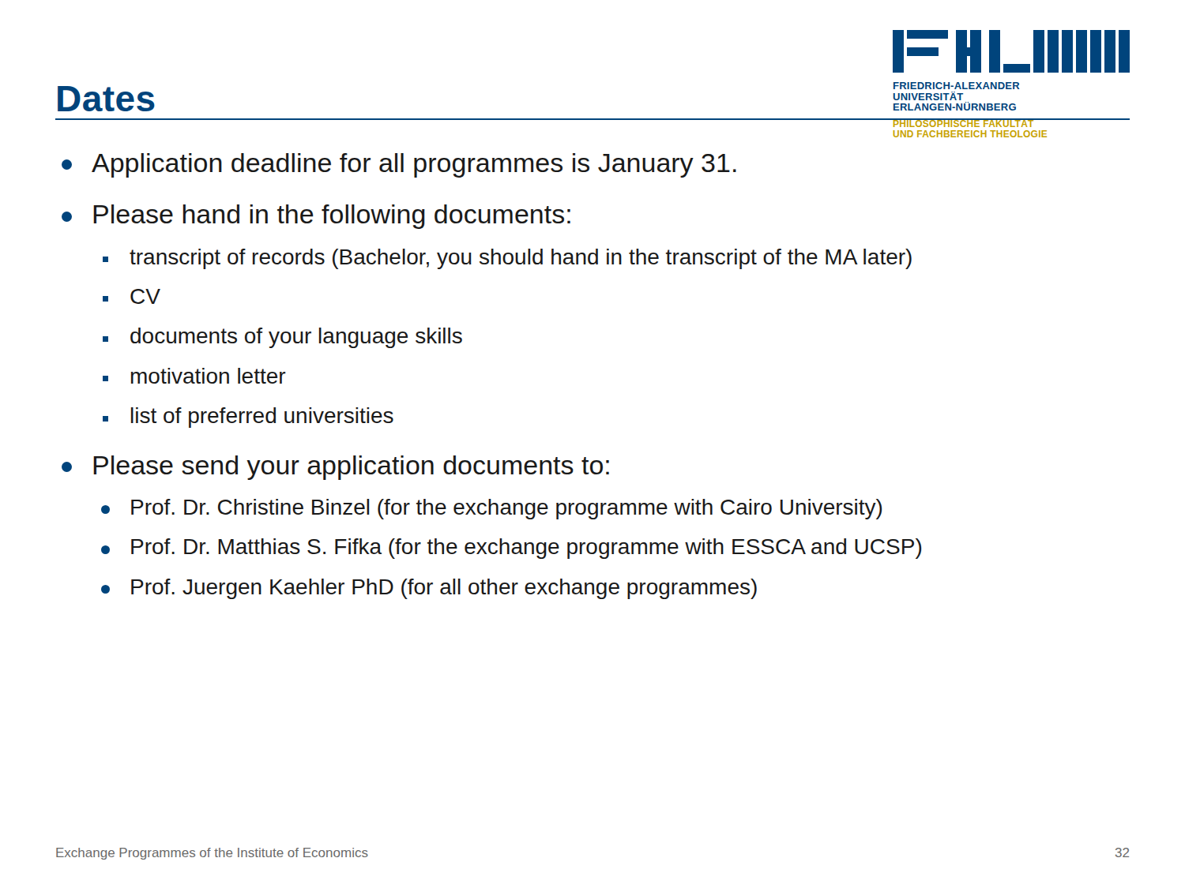FRIEDRICH-ALEXANDER UNIVERSITÄT ERLANGEN-NÜRNBERG
PHILOSOPHISCHE FAKULTÄT UND FACHBEREICH THEOLOGIE
Dates
Application deadline for all programmes is January 31.
Please hand in the following documents:
transcript of records (Bachelor, you should hand in the transcript of the MA later)
CV
documents of your language skills
motivation letter
list of preferred universities
Please send your application documents to:
Prof. Dr. Christine Binzel (for the exchange programme with Cairo University)
Prof. Dr. Matthias S. Fifka (for the exchange programme with ESSCA and UCSP)
Prof. Juergen Kaehler PhD (for all other exchange programmes)
Exchange Programmes of the Institute of Economics
32